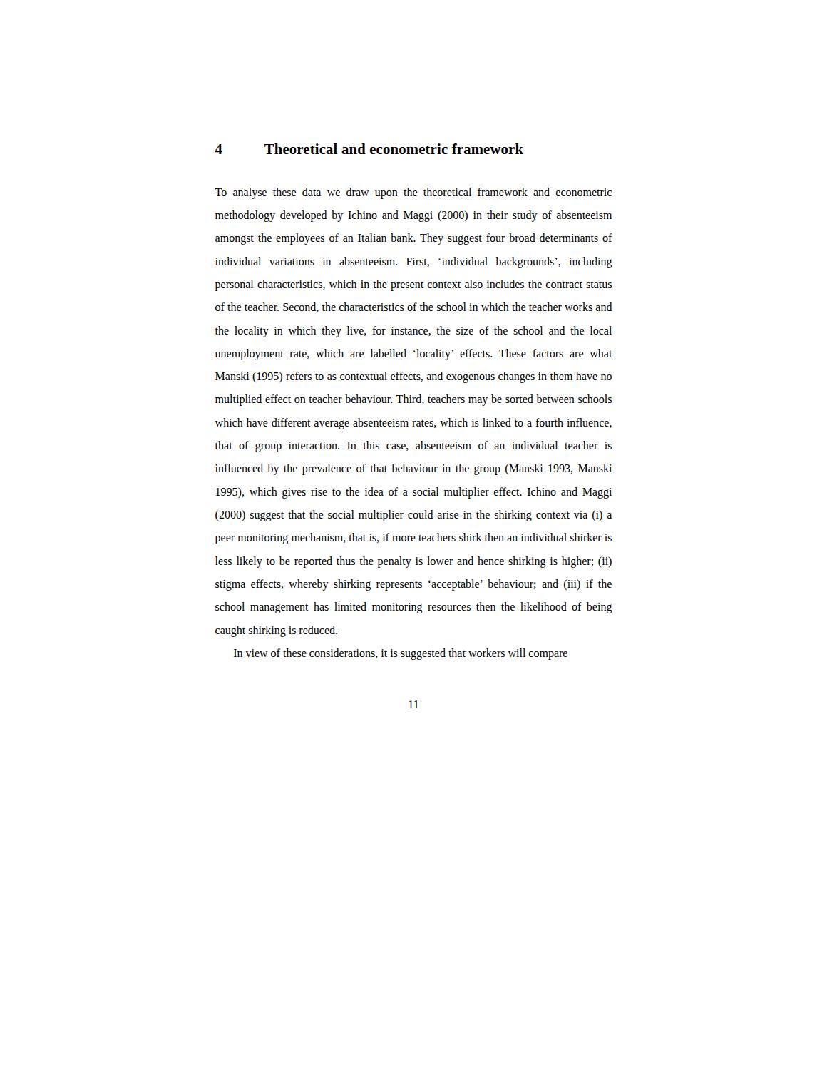4 Theoretical and econometric framework
To analyse these data we draw upon the theoretical framework and econometric methodology developed by Ichino and Maggi (2000) in their study of absenteeism amongst the employees of an Italian bank. They suggest four broad determinants of individual variations in absenteeism. First, ‘individual backgrounds’, including personal characteristics, which in the present context also includes the contract status of the teacher. Second, the characteristics of the school in which the teacher works and the locality in which they live, for instance, the size of the school and the local unemployment rate, which are labelled ‘locality’ effects. These factors are what Manski (1995) refers to as contextual effects, and exogenous changes in them have no multiplied effect on teacher behaviour. Third, teachers may be sorted between schools which have different average absenteeism rates, which is linked to a fourth influence, that of group interaction. In this case, absenteeism of an individual teacher is influenced by the prevalence of that behaviour in the group (Manski 1993, Manski 1995), which gives rise to the idea of a social multiplier effect. Ichino and Maggi (2000) suggest that the social multiplier could arise in the shirking context via (i) a peer monitoring mechanism, that is, if more teachers shirk then an individual shirker is less likely to be reported thus the penalty is lower and hence shirking is higher; (ii) stigma effects, whereby shirking represents ‘acceptable’ behaviour; and (iii) if the school management has limited monitoring resources then the likelihood of being caught shirking is reduced.
In view of these considerations, it is suggested that workers will compare
11